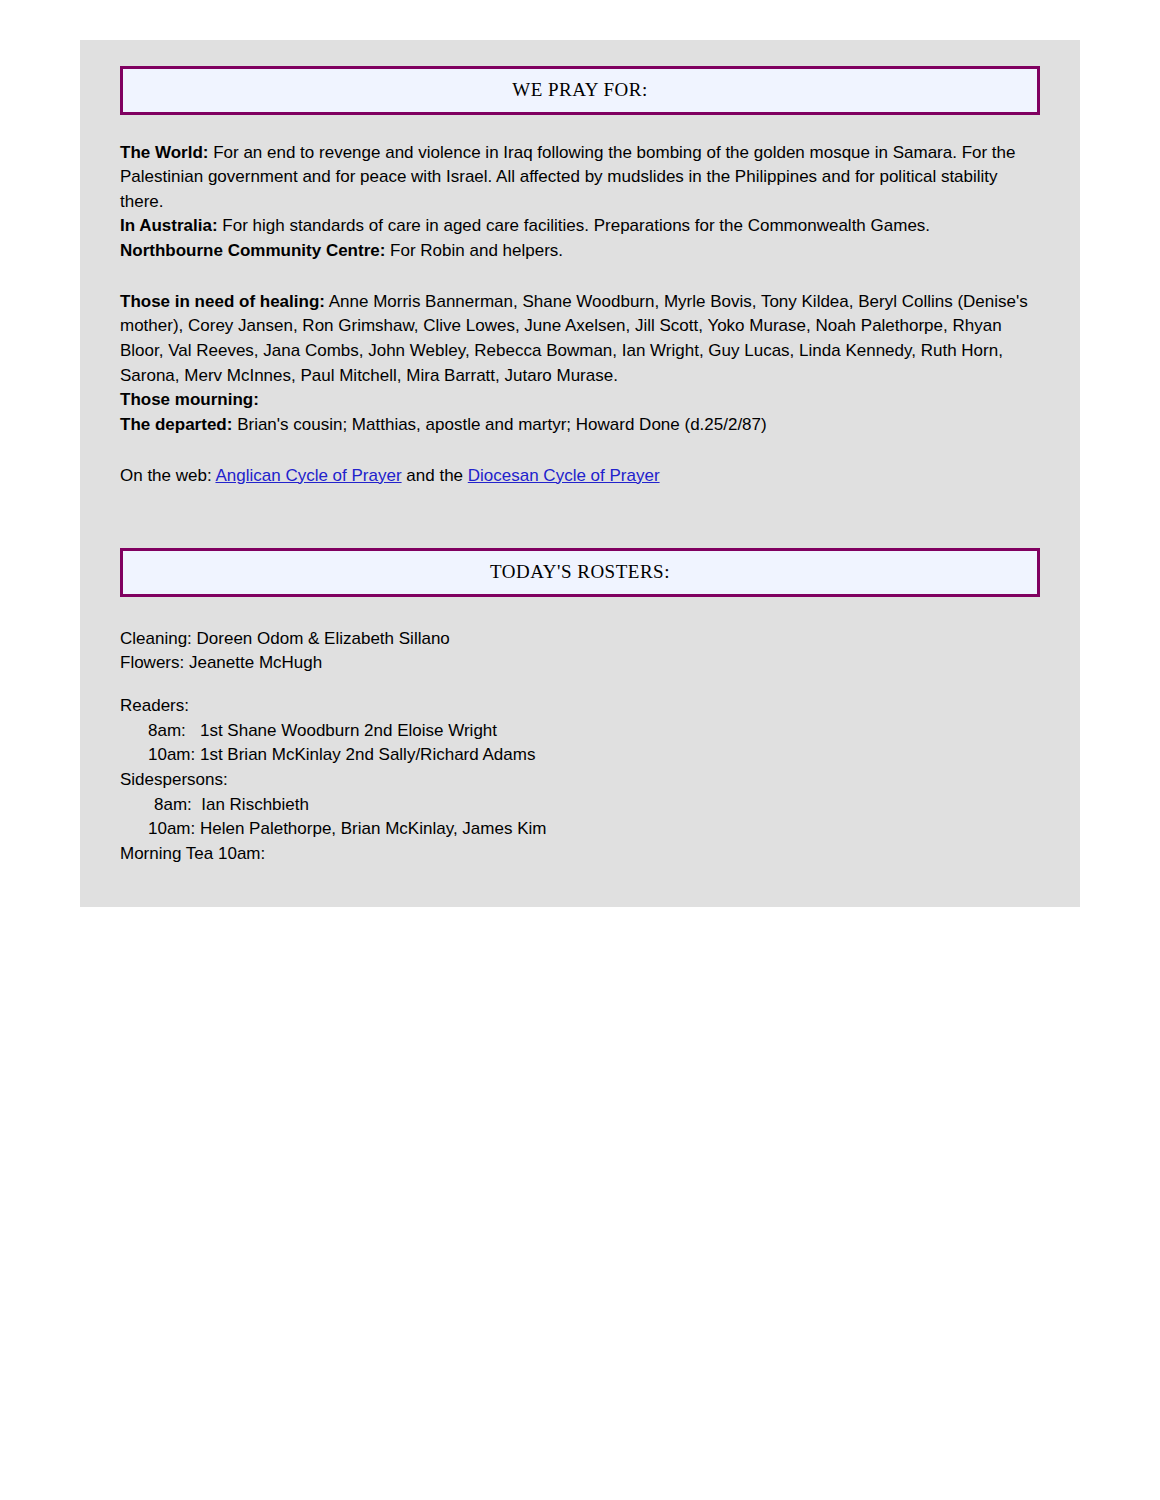WE PRAY FOR:
The World: For an end to revenge and violence in Iraq following the bombing of the golden mosque in Samara. For the Palestinian government and for peace with Israel. All affected by mudslides in the Philippines and for political stability there.
In Australia: For high standards of care in aged care facilities. Preparations for the Commonwealth Games.
Northbourne Community Centre: For Robin and helpers.
Those in need of healing: Anne Morris Bannerman, Shane Woodburn, Myrle Bovis, Tony Kildea, Beryl Collins (Denise's mother), Corey Jansen, Ron Grimshaw, Clive Lowes, June Axelsen, Jill Scott, Yoko Murase, Noah Palethorpe, Rhyan Bloor, Val Reeves, Jana Combs, John Webley, Rebecca Bowman, Ian Wright, Guy Lucas, Linda Kennedy, Ruth Horn, Sarona, Merv McInnes, Paul Mitchell, Mira Barratt, Jutaro Murase.
Those mourning:
The departed: Brian's cousin; Matthias, apostle and martyr; Howard Done (d.25/2/87)
On the web: Anglican Cycle of Prayer and the Diocesan Cycle of Prayer
TODAY'S ROSTERS:
Cleaning: Doreen Odom & Elizabeth Sillano
Flowers: Jeanette McHugh
Readers:
8am: 1st Shane Woodburn 2nd Eloise Wright
10am: 1st Brian McKinlay 2nd Sally/Richard Adams
Sidespersons:
8am: Ian Rischbieth
10am: Helen Palethorpe, Brian McKinlay, James Kim
Morning Tea 10am: